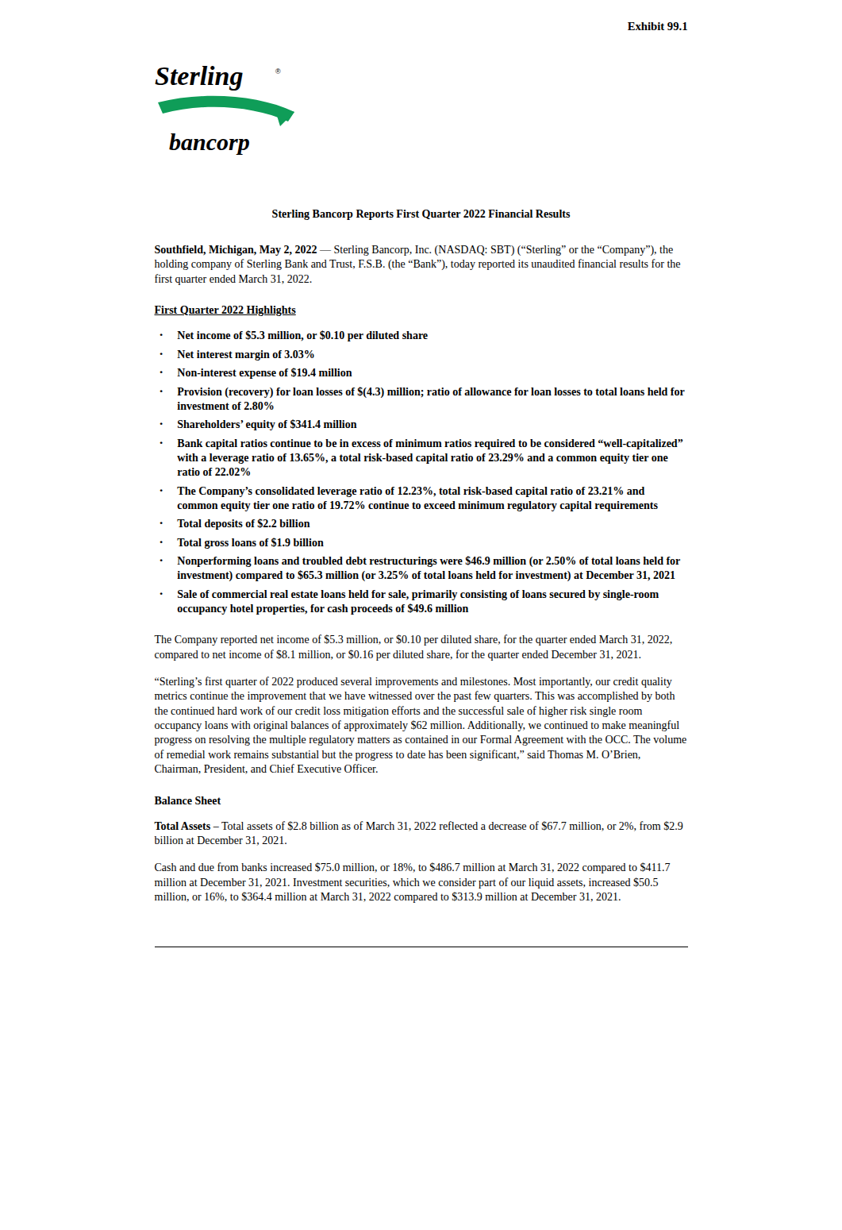Exhibit 99.1
Sterling ® bancorp
Sterling Bancorp Reports First Quarter 2022 Financial Results
Southfield, Michigan, May 2, 2022 — Sterling Bancorp, Inc. (NASDAQ: SBT) (“Sterling” or the “Company”), the holding company of Sterling Bank and Trust, F.S.B. (the “Bank”), today reported its unaudited financial results for the first quarter ended March 31, 2022.
First Quarter 2022 Highlights
Net income of $5.3 million, or $0.10 per diluted share
Net interest margin of 3.03%
Non-interest expense of $19.4 million
Provision (recovery) for loan losses of $(4.3) million; ratio of allowance for loan losses to total loans held for investment of 2.80%
Shareholders’ equity of $341.4 million
Bank capital ratios continue to be in excess of minimum ratios required to be considered “well-capitalized” with a leverage ratio of 13.65%, a total risk-based capital ratio of 23.29% and a common equity tier one ratio of 22.02%
The Company’s consolidated leverage ratio of 12.23%, total risk-based capital ratio of 23.21% and common equity tier one ratio of 19.72% continue to exceed minimum regulatory capital requirements
Total deposits of $2.2 billion
Total gross loans of $1.9 billion
Nonperforming loans and troubled debt restructurings were $46.9 million (or 2.50% of total loans held for investment) compared to $65.3 million (or 3.25% of total loans held for investment) at December 31, 2021
Sale of commercial real estate loans held for sale, primarily consisting of loans secured by single-room occupancy hotel properties, for cash proceeds of $49.6 million
The Company reported net income of $5.3 million, or $0.10 per diluted share, for the quarter ended March 31, 2022, compared to net income of $8.1 million, or $0.16 per diluted share, for the quarter ended December 31, 2021.
“Sterling’s first quarter of 2022 produced several improvements and milestones. Most importantly, our credit quality metrics continue the improvement that we have witnessed over the past few quarters. This was accomplished by both the continued hard work of our credit loss mitigation efforts and the successful sale of higher risk single room occupancy loans with original balances of approximately $62 million. Additionally, we continued to make meaningful progress on resolving the multiple regulatory matters as contained in our Formal Agreement with the OCC. The volume of remedial work remains substantial but the progress to date has been significant,” said Thomas M. O’Brien, Chairman, President, and Chief Executive Officer.
Balance Sheet
Total Assets – Total assets of $2.8 billion as of March 31, 2022 reflected a decrease of $67.7 million, or 2%, from $2.9 billion at December 31, 2021.
Cash and due from banks increased $75.0 million, or 18%, to $486.7 million at March 31, 2022 compared to $411.7 million at December 31, 2021. Investment securities, which we consider part of our liquid assets, increased $50.5 million, or 16%, to $364.4 million at March 31, 2022 compared to $313.9 million at December 31, 2021.